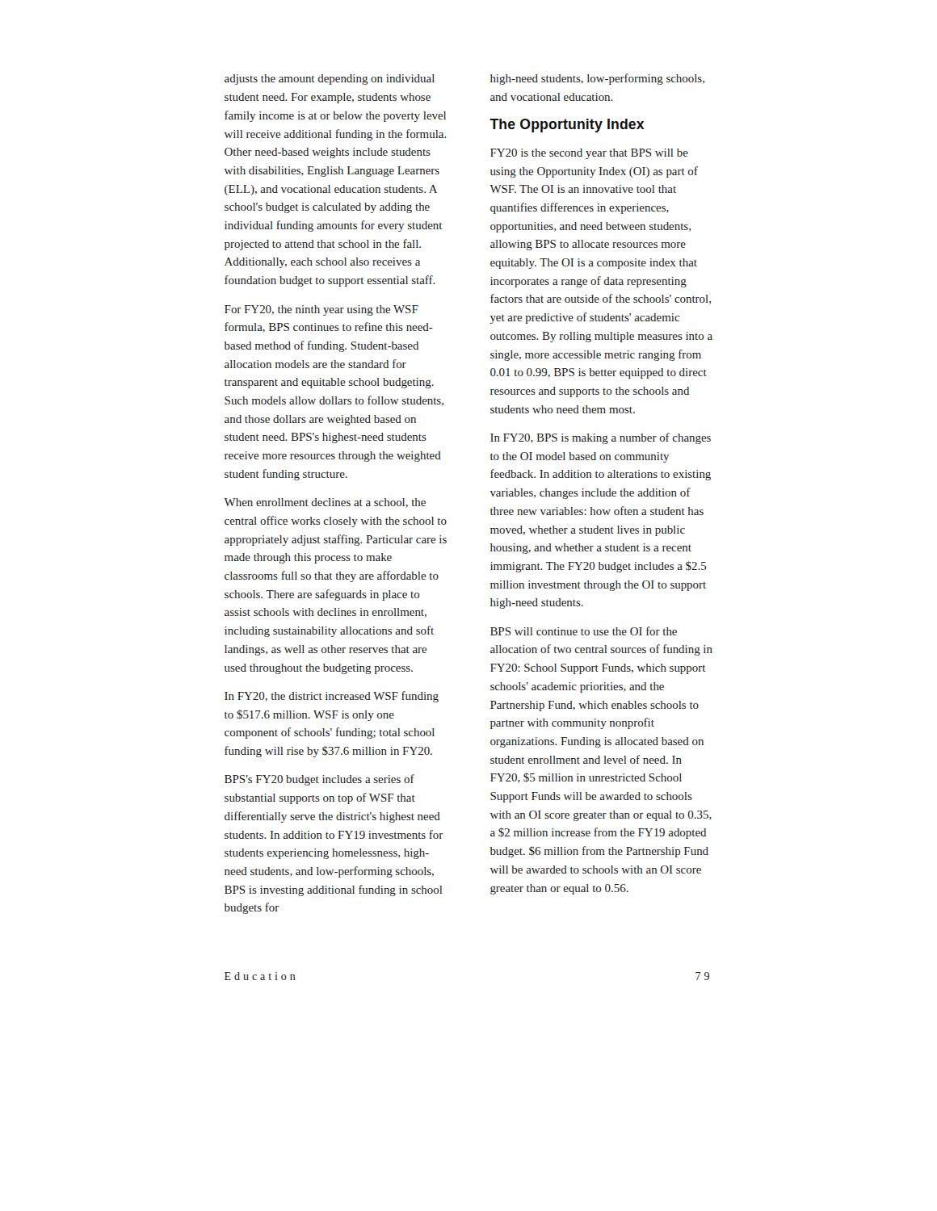adjusts the amount depending on individual student need. For example, students whose family income is at or below the poverty level will receive additional funding in the formula. Other need-based weights include students with disabilities, English Language Learners (ELL), and vocational education students. A school's budget is calculated by adding the individual funding amounts for every student projected to attend that school in the fall. Additionally, each school also receives a foundation budget to support essential staff.
For FY20, the ninth year using the WSF formula, BPS continues to refine this need-based method of funding. Student-based allocation models are the standard for transparent and equitable school budgeting. Such models allow dollars to follow students, and those dollars are weighted based on student need. BPS's highest-need students receive more resources through the weighted student funding structure.
When enrollment declines at a school, the central office works closely with the school to appropriately adjust staffing. Particular care is made through this process to make classrooms full so that they are affordable to schools. There are safeguards in place to assist schools with declines in enrollment, including sustainability allocations and soft landings, as well as other reserves that are used throughout the budgeting process.
In FY20, the district increased WSF funding to $517.6 million. WSF is only one component of schools' funding; total school funding will rise by $37.6 million in FY20.
BPS's FY20 budget includes a series of substantial supports on top of WSF that differentially serve the district's highest need students. In addition to FY19 investments for students experiencing homelessness, high-need students, and low-performing schools, BPS is investing additional funding in school budgets for
high-need students, low-performing schools, and vocational education.
The Opportunity Index
FY20 is the second year that BPS will be using the Opportunity Index (OI) as part of WSF. The OI is an innovative tool that quantifies differences in experiences, opportunities, and need between students, allowing BPS to allocate resources more equitably. The OI is a composite index that incorporates a range of data representing factors that are outside of the schools' control, yet are predictive of students' academic outcomes. By rolling multiple measures into a single, more accessible metric ranging from 0.01 to 0.99, BPS is better equipped to direct resources and supports to the schools and students who need them most.
In FY20, BPS is making a number of changes to the OI model based on community feedback. In addition to alterations to existing variables, changes include the addition of three new variables: how often a student has moved, whether a student lives in public housing, and whether a student is a recent immigrant. The FY20 budget includes a $2.5 million investment through the OI to support high-need students.
BPS will continue to use the OI for the allocation of two central sources of funding in FY20: School Support Funds, which support schools' academic priorities, and the Partnership Fund, which enables schools to partner with community nonprofit organizations. Funding is allocated based on student enrollment and level of need. In FY20, $5 million in unrestricted School Support Funds will be awarded to schools with an OI score greater than or equal to 0.35, a $2 million increase from the FY19 adopted budget. $6 million from the Partnership Fund will be awarded to schools with an OI score greater than or equal to 0.56.
Education 79